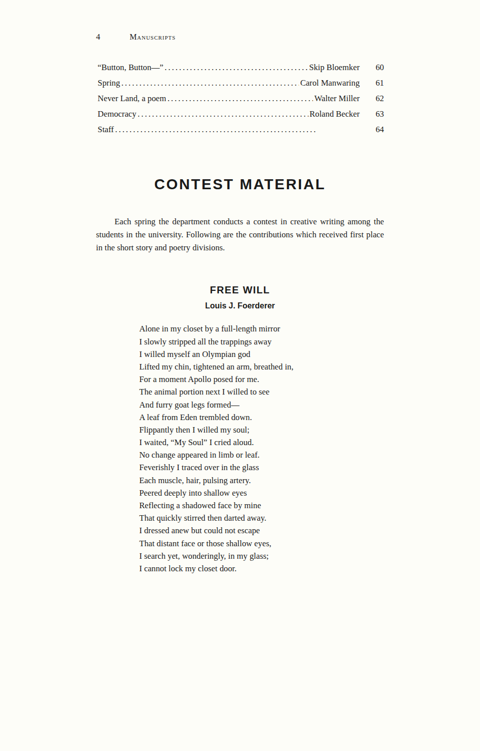4 Manuscripts
“Button, Button—” ........................................................ Skip Bloemker 60
Spring ........................................................ Carol Manwaring 61
Never Land, a poem ........................................................ Walter Miller 62
Democracy ........................................................ Roland Becker 63
Staff ........................................................ 64
CONTEST MATERIAL
Each spring the department conducts a contest in creative writing among the students in the university. Following are the contributions which received first place in the short story and poetry divisions.
FREE WILL
Louis J. Foerderer
Alone in my closet by a full-length mirror
I slowly stripped all the trappings away
I willed myself an Olympian god
Lifted my chin, tightened an arm, breathed in,
For a moment Apollo posed for me.
The animal portion next I willed to see
And furry goat legs formed—
A leaf from Eden trembled down.
Flippantly then I willed my soul;
I waited, “My Soul” I cried aloud.
No change appeared in limb or leaf.
Feverishly I traced over in the glass
Each muscle, hair, pulsing artery.
Peered deeply into shallow eyes
Reflecting a shadowed face by mine
That quickly stirred then darted away.
I dressed anew but could not escape
That distant face or those shallow eyes,
I search yet, wonderingly, in my glass;
I cannot lock my closet door.